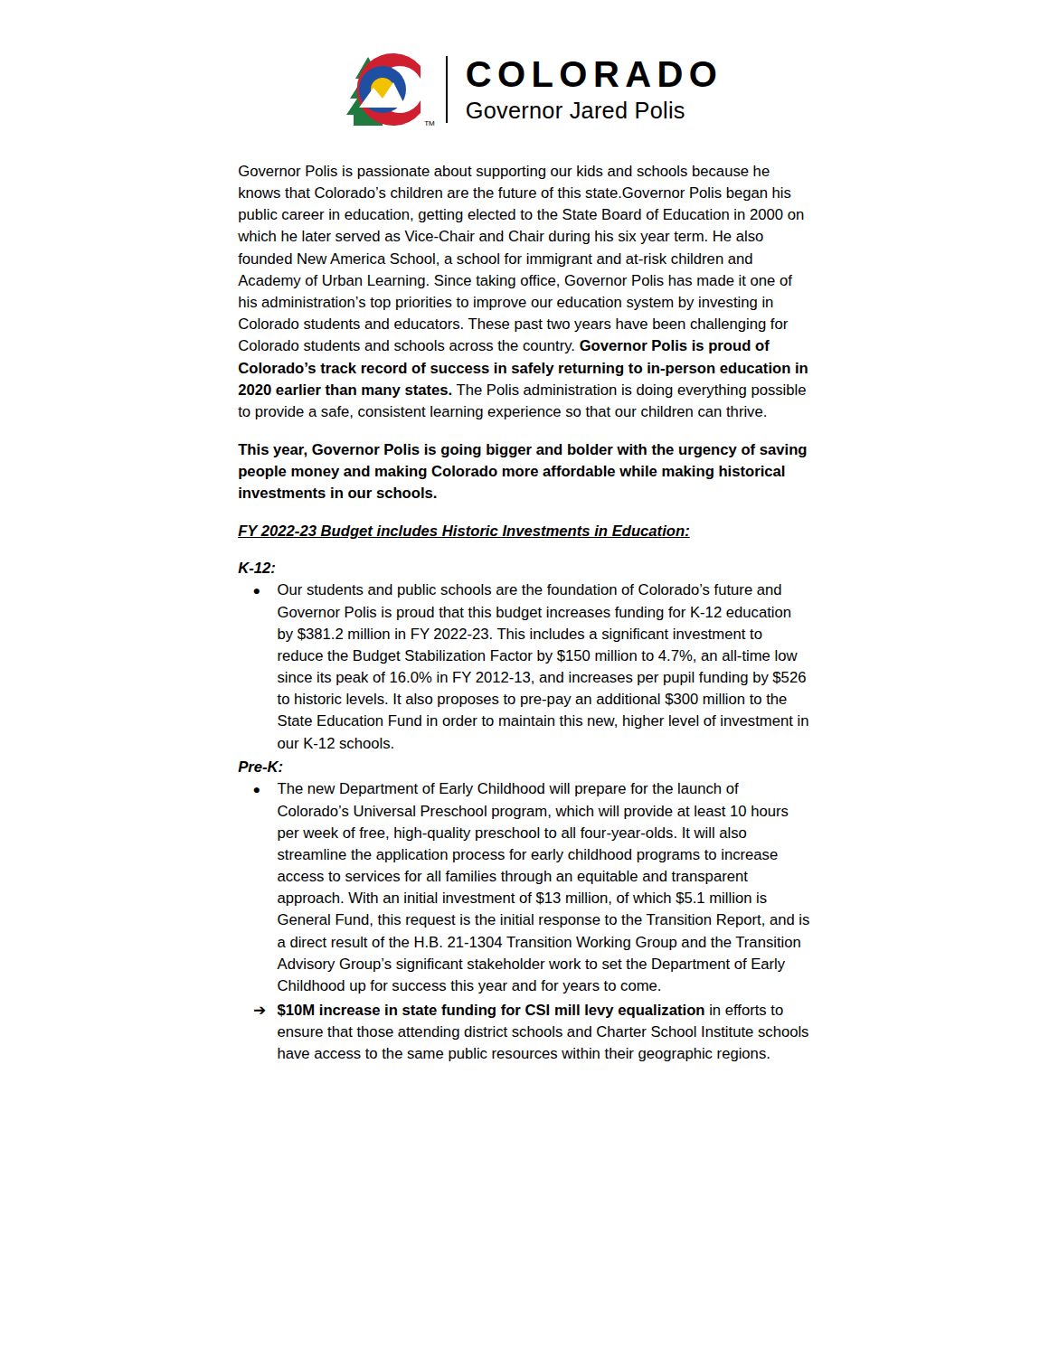TM
COLORADO Governor Jared Polis
Governor Polis is passionate about supporting our kids and schools because he knows that Colorado’s children are the future of this state.Governor Polis began his public career in education, getting elected to the State Board of Education in 2000 on which he later served as Vice-Chair and Chair during his six year term. He also founded New America School, a school for immigrant and at-risk children and Academy of Urban Learning. Since taking office, Governor Polis has made it one of his administration’s top priorities to improve our education system by investing in Colorado students and educators. These past two years have been challenging for Colorado students and schools across the country. Governor Polis is proud of Colorado’s track record of success in safely returning to in-person education in 2020 earlier than many states. The Polis administration is doing everything possible to provide a safe, consistent learning experience so that our children can thrive.
This year, Governor Polis is going bigger and bolder with the urgency of saving people money and making Colorado more affordable while making historical investments in our schools.
FY 2022-23 Budget includes Historic Investments in Education:
K-12:
Our students and public schools are the foundation of Colorado’s future and Governor Polis is proud that this budget increases funding for K-12 education by $381.2 million in FY 2022-23. This includes a significant investment to reduce the Budget Stabilization Factor by $150 million to 4.7%, an all-time low since its peak of 16.0% in FY 2012-13, and increases per pupil funding by $526 to historic levels. It also proposes to pre-pay an additional $300 million to the State Education Fund in order to maintain this new, higher level of investment in our K-12 schools.
Pre-K:
The new Department of Early Childhood will prepare for the launch of Colorado’s Universal Preschool program, which will provide at least 10 hours per week of free, high-quality preschool to all four-year-olds. It will also streamline the application process for early childhood programs to increase access to services for all families through an equitable and transparent approach. With an initial investment of $13 million, of which $5.1 million is General Fund, this request is the initial response to the Transition Report, and is a direct result of the H.B. 21-1304 Transition Working Group and the Transition Advisory Group’s significant stakeholder work to set the Department of Early Childhood up for success this year and for years to come.
$10M increase in state funding for CSI mill levy equalization in efforts to ensure that those attending district schools and Charter School Institute schools have access to the same public resources within their geographic regions.